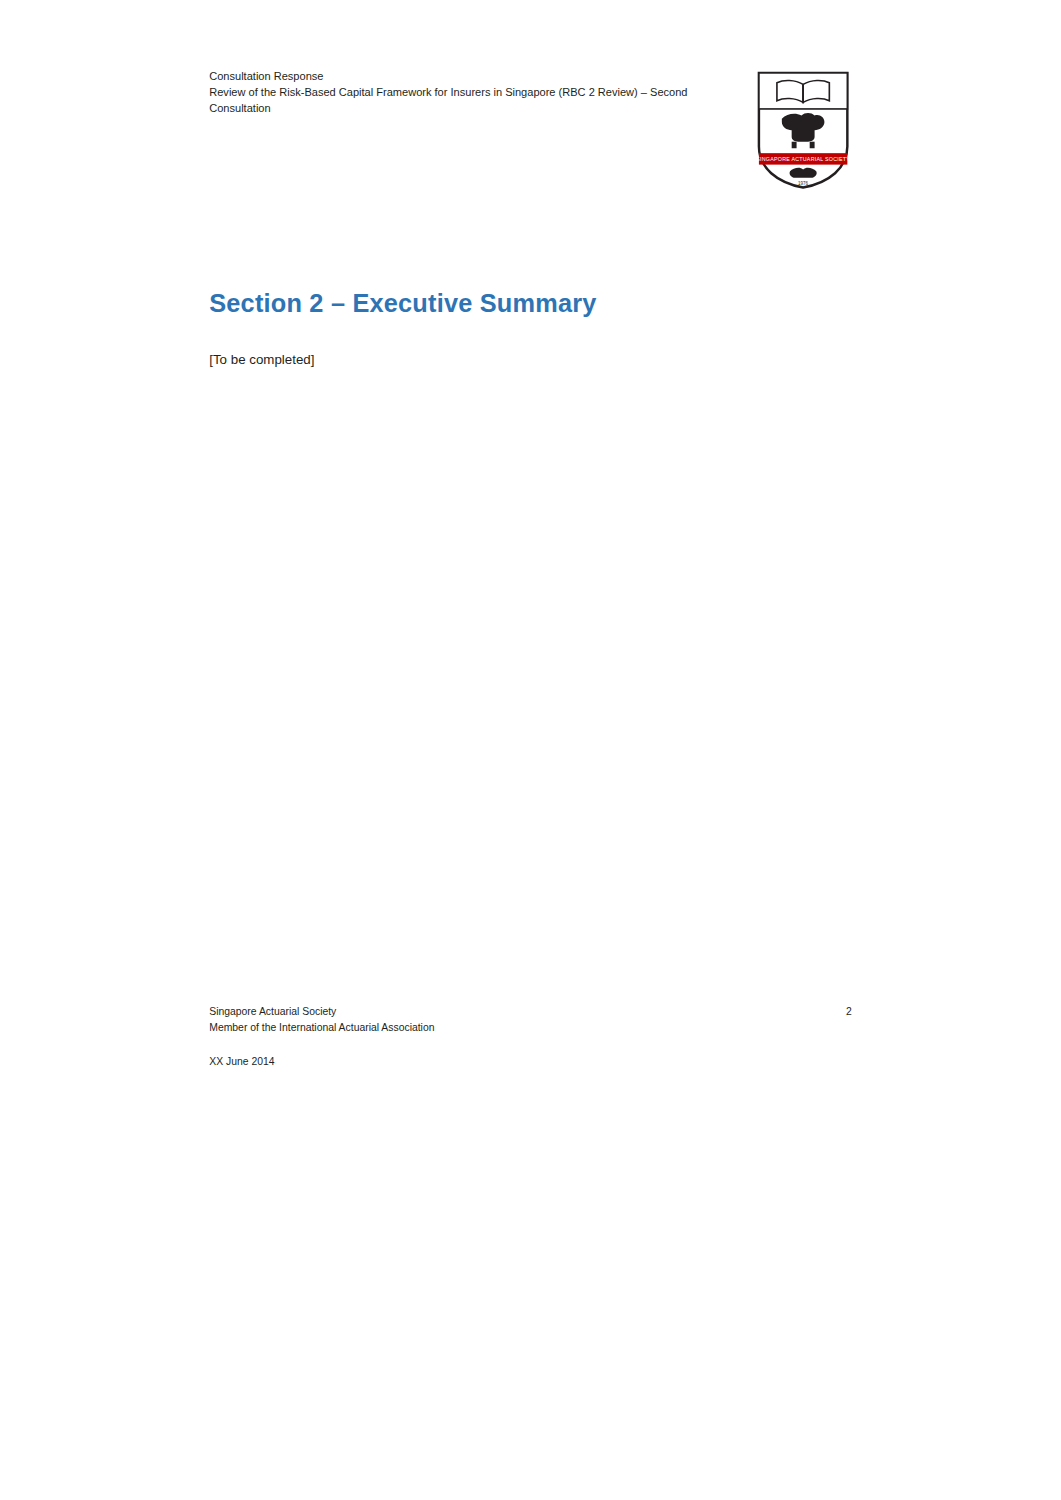Consultation Response
Review of the Risk-Based Capital Framework for Insurers in Singapore (RBC 2 Review) – Second Consultation
SINGAPORE ACTUARIAL SOCIETY 1976
Section 2 – Executive Summary
[To be completed]
Singapore Actuarial Society
Member of the International Actuarial Association
2
XX June 2014